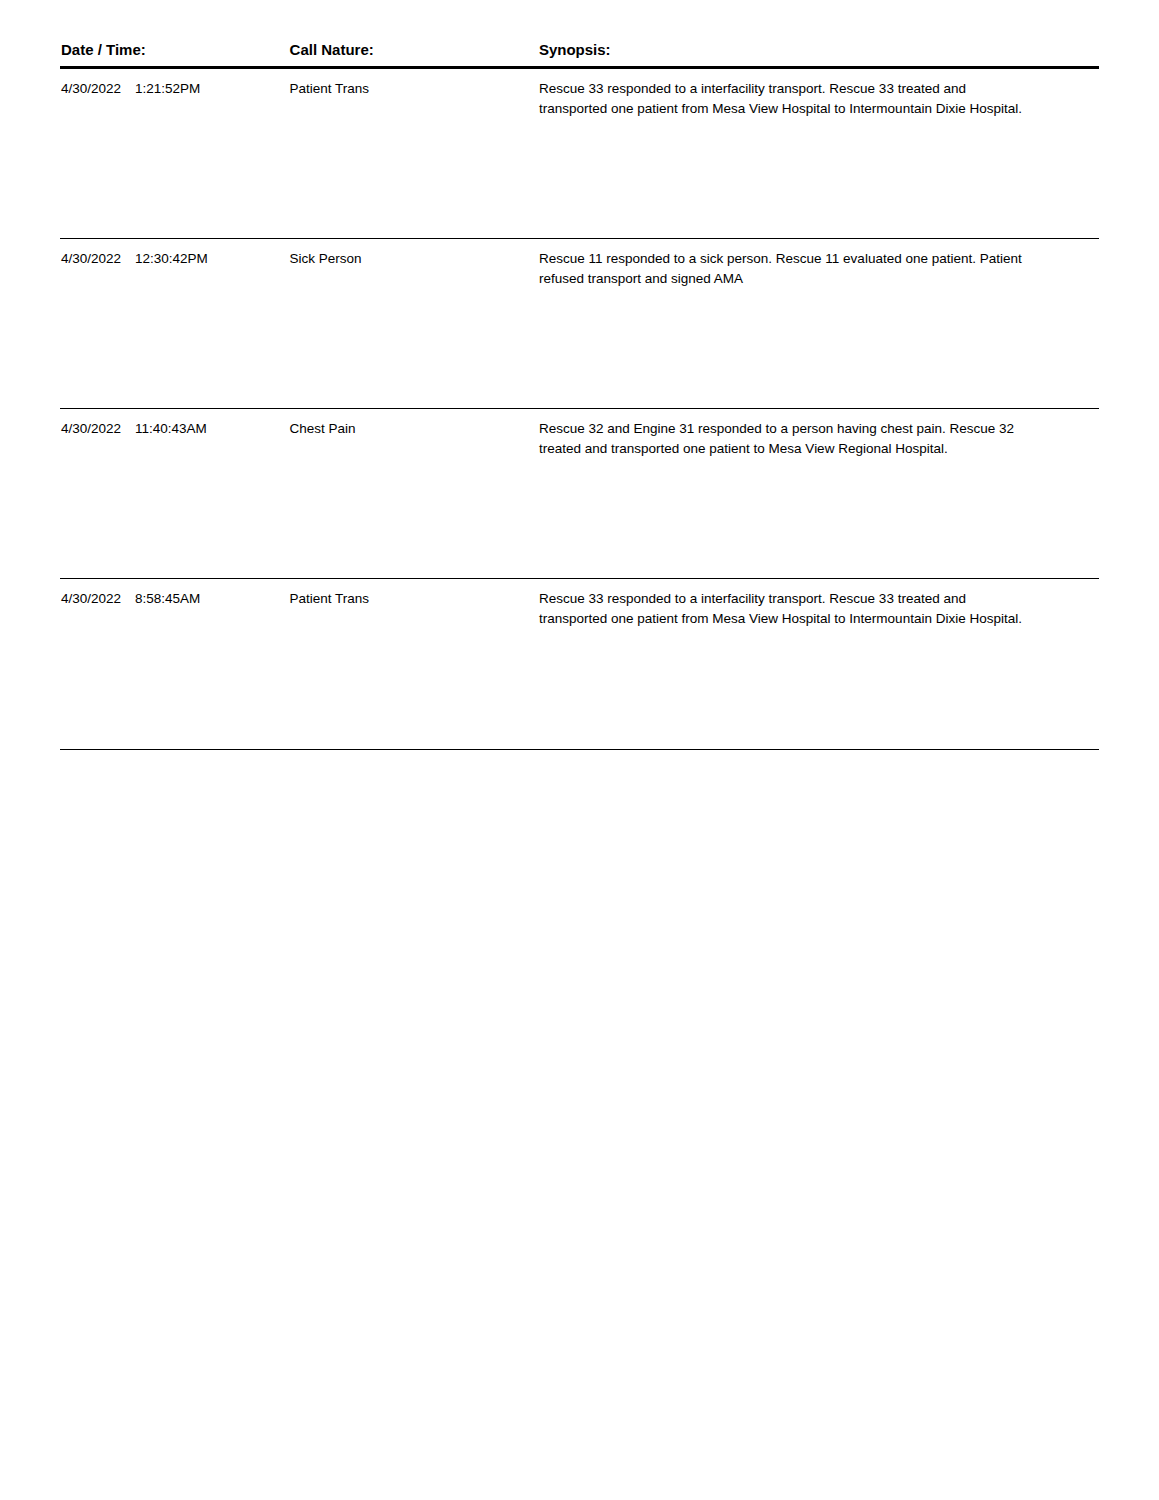| Date / Time: | Call Nature: | Synopsis: |
| --- | --- | --- |
| 4/30/2022 1:21:52PM | Patient Trans | Rescue 33 responded to a interfacility transport. Rescue 33 treated and transported one patient from Mesa View Hospital to Intermountain Dixie Hospital. |
| 4/30/2022 12:30:42PM | Sick Person | Rescue 11 responded to a sick person. Rescue 11 evaluated one patient. Patient refused transport and signed AMA |
| 4/30/2022 11:40:43AM | Chest Pain | Rescue 32 and Engine 31 responded to a person having chest pain. Rescue 32 treated and transported one patient to Mesa View Regional Hospital. |
| 4/30/2022 8:58:45AM | Patient Trans | Rescue 33 responded to a interfacility transport. Rescue 33 treated and transported one patient from Mesa View Hospital to Intermountain Dixie Hospital. |